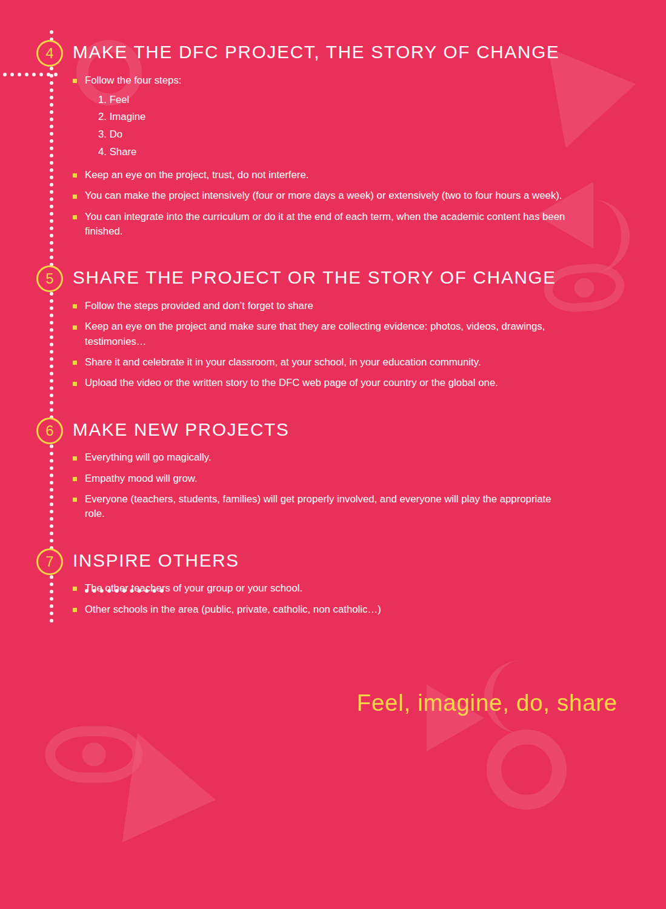4
Make the DFC project, the story of change
Follow the four steps:
Feel
Imagine
Do
Share
Keep an eye on the project, trust, do not interfere.
You can make the project intensively (four or more days a week) or extensively (two to four hours a week).
You can integrate into the curriculum or do it at the end of each term, when the academic content has been finished.
5
Share the project or the story of change
Follow the steps provided and don’t forget to share
Keep an eye on the project and make sure that they are collecting evidence: photos, videos, drawings, testimonies…
Share it and celebrate it in your classroom, at your school, in your education community.
Upload the video or the written story to the DFC web page of your country or the global one.
6
Make new projects
Everything will go magically.
Empathy mood will grow.
Everyone (teachers, students, families) will get properly involved, and everyone will play the appropriate role.
7
Inspire others
The other teachers of your group or your school.
Other schools in the area (public, private, catholic, non catholic…)
Feel, imagine, do, share